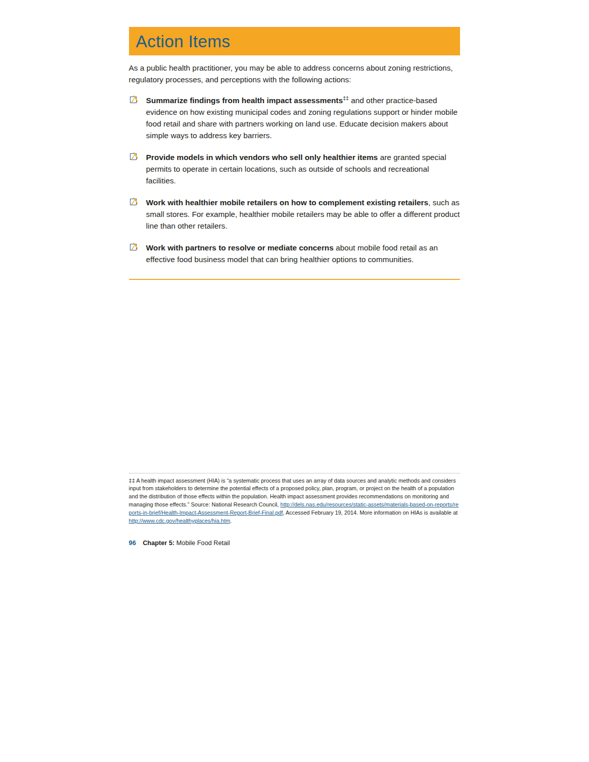Action Items
As a public health practitioner, you may be able to address concerns about zoning restrictions, regulatory processes, and perceptions with the following actions:
Summarize findings from health impact assessments‡‡ and other practice-based evidence on how existing municipal codes and zoning regulations support or hinder mobile food retail and share with partners working on land use. Educate decision makers about simple ways to address key barriers.
Provide models in which vendors who sell only healthier items are granted special permits to operate in certain locations, such as outside of schools and recreational facilities.
Work with healthier mobile retailers on how to complement existing retailers, such as small stores. For example, healthier mobile retailers may be able to offer a different product line than other retailers.
Work with partners to resolve or mediate concerns about mobile food retail as an effective food business model that can bring healthier options to communities.
‡‡ A health impact assessment (HIA) is “a systematic process that uses an array of data sources and analytic methods and considers input from stakeholders to determine the potential effects of a proposed policy, plan, program, or project on the health of a population and the distribution of those effects within the population. Health impact assessment provides recommendations on monitoring and managing those effects.” Source: National Research Council, http://dels.nas.edu/resources/static-assets/materials-based-on-reports/reports-in-brief/Health-Impact-Assessment-Report-Brief-Final.pdf, Accessed February 19, 2014. More information on HIAs is available at http://www.cdc.gov/healthyplaces/hia.htm.
96 Chapter 5: Mobile Food Retail